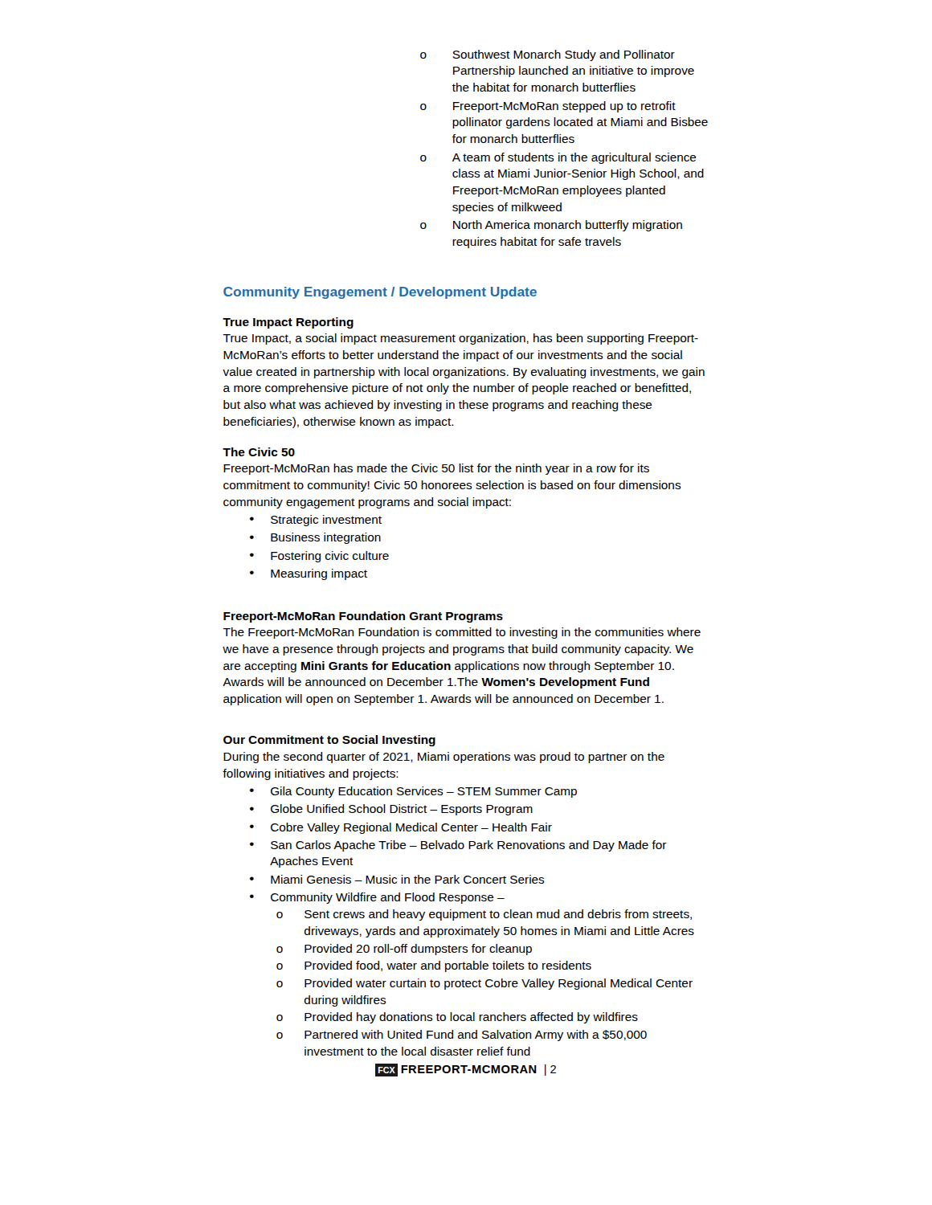Southwest Monarch Study and Pollinator Partnership launched an initiative to improve the habitat for monarch butterflies
Freeport-McMoRan stepped up to retrofit pollinator gardens located at Miami and Bisbee for monarch butterflies
A team of students in the agricultural science class at Miami Junior-Senior High School, and Freeport-McMoRan employees planted species of milkweed
North America monarch butterfly migration requires habitat for safe travels
Community Engagement / Development Update
True Impact Reporting
True Impact, a social impact measurement organization, has been supporting Freeport-McMoRan’s efforts to better understand the impact of our investments and the social value created in partnership with local organizations. By evaluating investments, we gain a more comprehensive picture of not only the number of people reached or benefitted, but also what was achieved by investing in these programs and reaching these beneficiaries), otherwise known as impact.
The Civic 50
Freeport-McMoRan has made the Civic 50 list for the ninth year in a row for its commitment to community! Civic 50 honorees selection is based on four dimensions community engagement programs and social impact:
Strategic investment
Business integration
Fostering civic culture
Measuring impact
Freeport-McMoRan Foundation Grant Programs
The Freeport-McMoRan Foundation is committed to investing in the communities where we have a presence through projects and programs that build community capacity. We are accepting Mini Grants for Education applications now through September 10. Awards will be announced on December 1.The Women's Development Fund application will open on September 1. Awards will be announced on December 1.
Our Commitment to Social Investing
During the second quarter of 2021, Miami operations was proud to partner on the following initiatives and projects:
Gila County Education Services – STEM Summer Camp
Globe Unified School District – Esports Program
Cobre Valley Regional Medical Center – Health Fair
San Carlos Apache Tribe – Belvado Park Renovations and Day Made for Apaches Event
Miami Genesis – Music in the Park Concert Series
Community Wildfire and Flood Response –
Sent crews and heavy equipment to clean mud and debris from streets, driveways, yards and approximately 50 homes in Miami and Little Acres
Provided 20 roll-off dumpsters for cleanup
Provided food, water and portable toilets to residents
Provided water curtain to protect Cobre Valley Regional Medical Center during wildfires
Provided hay donations to local ranchers affected by wildfires
Partnered with United Fund and Salvation Army with a $50,000 investment to the local disaster relief fund
FCX FREEPORT-MCMORAN| 2